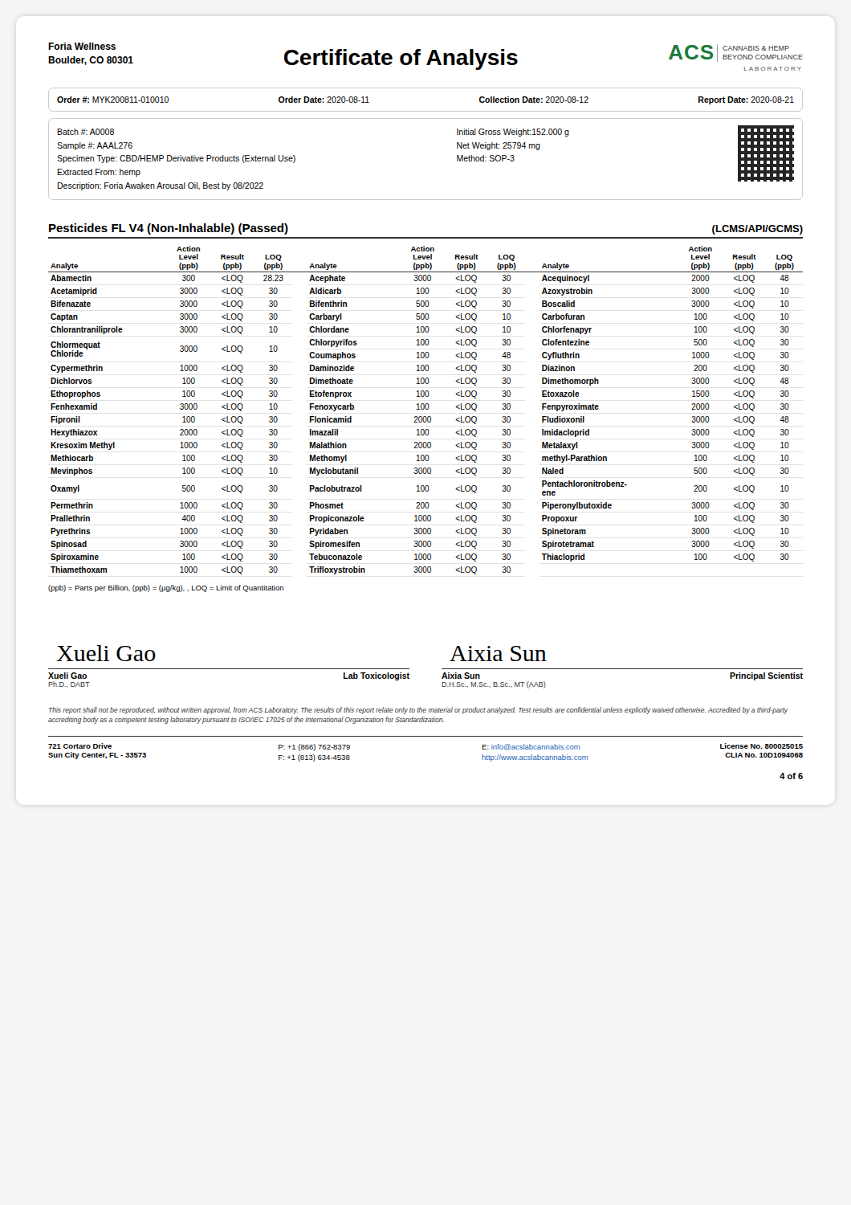Foria Wellness
Boulder, CO 80301
Certificate of Analysis
ACS CANNABIS & HEMP
BEYOND COMPLIANCE
LABORATORY
Order #: MYK200811-010010
Order Date: 2020-08-11
Collection Date: 2020-08-12
Report Date: 2020-08-21
Batch #: A0008
Sample #: AAAL276
Specimen Type: CBD/HEMP Derivative Products (External Use)
Extracted From: hemp
Description: Foria Awaken Arousal Oil, Best by 08/2022
Initial Gross Weight: 152.000 g
Net Weight: 25794 mg
Method: SOP-3
Pesticides FL V4 (Non-Inhalable) (Passed)
(LCMS/API/GCMS)
| Analyte | Action Level (ppb) | Result (ppb) | LOQ (ppb) | | Analyte | Action Level (ppb) | Result (ppb) | LOQ (ppb) | | Analyte | Action Level (ppb) | Result (ppb) | LOQ (ppb) |
| --- | --- | --- | --- | --- | --- | --- | --- | --- | --- | --- | --- | --- | --- |
| Abamectin | 300 | <LOQ | 28.23 | | Acephate | 3000 | <LOQ | 30 | | Acequinocyl | 2000 | <LOQ | 48 |
| Acetamiprid | 3000 | <LOQ | 30 | | Aldicarb | 100 | <LOQ | 30 | | Azoxystrobin | 3000 | <LOQ | 10 |
| Bifenazate | 3000 | <LOQ | 30 | | Bifenthrin | 500 | <LOQ | 30 | | Boscalid | 3000 | <LOQ | 10 |
| Captan | 3000 | <LOQ | 30 | | Carbaryl | 500 | <LOQ | 10 | | Carbofuran | 100 | <LOQ | 10 |
| Chlorantraniliprole | 3000 | <LOQ | 10 | | Chlordane | 100 | <LOQ | 10 | | Chlorfenapyr | 100 | <LOQ | 30 |
| Chlormequat Chloride | 3000 | <LOQ | 10 | | Chlorpyrifos | 100 | <LOQ | 30 | | Clofentezine | 500 | <LOQ | 30 |
| | Coumaphos | 100 | <LOQ | 48 | | Cyfluthrin | 1000 | <LOQ | 30 |
| Cypermethrin | 1000 | <LOQ | 30 | | Daminozide | 100 | <LOQ | 30 | | Diazinon | 200 | <LOQ | 30 |
| Dichlorvos | 100 | <LOQ | 30 | | Dimethoate | 100 | <LOQ | 30 | | Dimethomorph | 3000 | <LOQ | 48 |
| Ethoprophos | 100 | <LOQ | 30 | | Etofenprox | 100 | <LOQ | 30 | | Etoxazole | 1500 | <LOQ | 30 |
| Fenhexamid | 3000 | <LOQ | 10 | | Fenoxycarb | 100 | <LOQ | 30 | | Fenpyroximate | 2000 | <LOQ | 30 |
| Fipronil | 100 | <LOQ | 30 | | Flonicamid | 2000 | <LOQ | 30 | | Fludioxonil | 3000 | <LOQ | 48 |
| Hexythiazox | 2000 | <LOQ | 30 | | Imazalil | 100 | <LOQ | 30 | | Imidacloprid | 3000 | <LOQ | 30 |
| Kresoxim Methyl | 1000 | <LOQ | 30 | | Malathion | 2000 | <LOQ | 30 | | Metalaxyl | 3000 | <LOQ | 10 |
| Methiocarb | 100 | <LOQ | 30 | | Methomyl | 100 | <LOQ | 30 | | methyl-Parathion | 100 | <LOQ | 10 |
| Mevinphos | 100 | <LOQ | 10 | | Myclobutanil | 3000 | <LOQ | 30 | | Naled | 500 | <LOQ | 30 |
| Oxamyl | 500 | <LOQ | 30 | | Paclobutrazol | 100 | <LOQ | 30 | | Pentachloronitrobenz- ene | 200 | <LOQ | 10 |
| Permethrin | 1000 | <LOQ | 30 | | Phosmet | 200 | <LOQ | 30 | | Piperonylbutoxide | 3000 | <LOQ | 30 |
| Prallethrin | 400 | <LOQ | 30 | | Propiconazole | 1000 | <LOQ | 30 | | Propoxur | 100 | <LOQ | 30 |
| Pyrethrins | 1000 | <LOQ | 30 | | Pyridaben | 3000 | <LOQ | 30 | | Spinetoram | 3000 | <LOQ | 10 |
| Spinosad | 3000 | <LOQ | 30 | | Spiromesifen | 3000 | <LOQ | 30 | | Spirotetramat | 3000 | <LOQ | 30 |
| Spiroxamine | 100 | <LOQ | 30 | | Tebuconazole | 1000 | <LOQ | 30 | | Thiacloprid | 100 | <LOQ | 30 |
| Thiamethoxam | 1000 | <LOQ | 30 | | Trifloxystrobin | 3000 | <LOQ | 30 | | | | | |
(ppb) = Parts per Billion, (ppb) = (µg/kg), , LOQ = Limit of Quantitation
Xueli Gao
Xueli Gao Lab Toxicologist
Ph.D., DABT
Aixia Sun
Aixia Sun Principal Scientist
D.H.Sc., M.Sc., B.Sc., MT (AAB)
This report shall not be reproduced, without written approval, from ACS Laboratory. The results of this report relate only to the material or product analyzed. Test results are confidential unless explicitly waived otherwise. Accredited by a third-party accrediting body as a competent testing laboratory pursuant to ISO/IEC 17025 of the International Organization for Standardization.
721 Cortaro Drive
Sun City Center, FL - 33573
P: +1 (866) 762-8379
F: +1 (813) 634-4538
E: info@acslabcannabis.com
http://www.acslabcannabis.com
License No. 800025015
CLIA No. 10D1094068
4 of 6